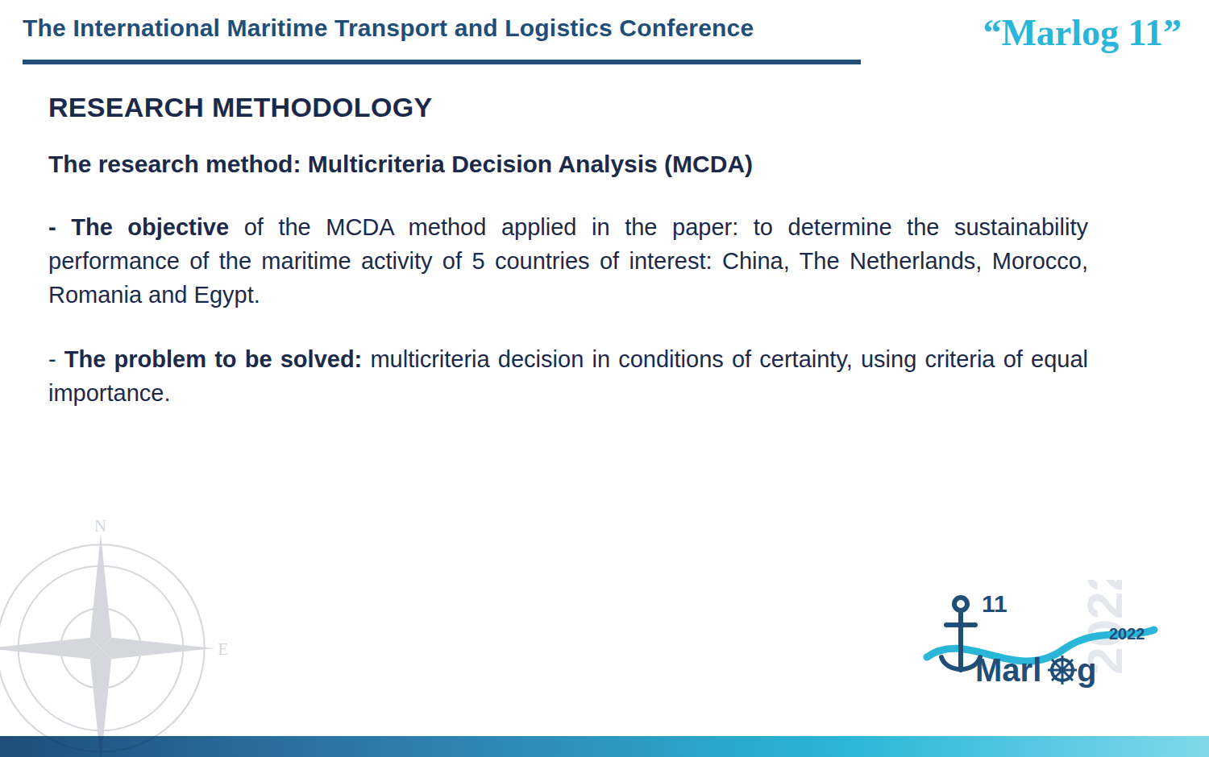The International Maritime Transport and Logistics Conference
“Marlog 11”
RESEARCH METHODOLOGY
The research method: Multicriteria Decision Analysis (MCDA)
- The objective of the MCDA method applied in the paper: to determine the sustainability performance of the maritime activity of 5 countries of interest: China, The Netherlands, Morocco, Romania and Egypt.
- The problem to be solved: multicriteria decision in conditions of certainty, using criteria of equal importance.
N S W E 2022 11 Marl g Marl g 2022